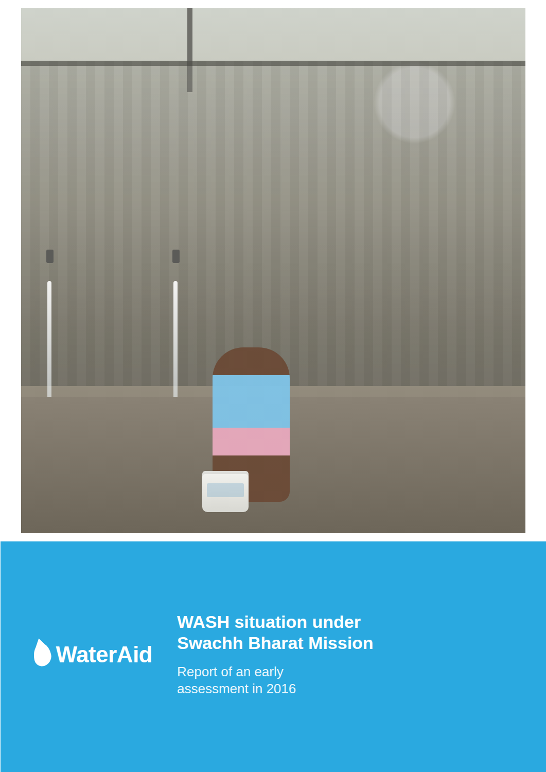WaterAid
WASH situation under
Swachh Bharat Mission
Report of an early
assessment in 2016